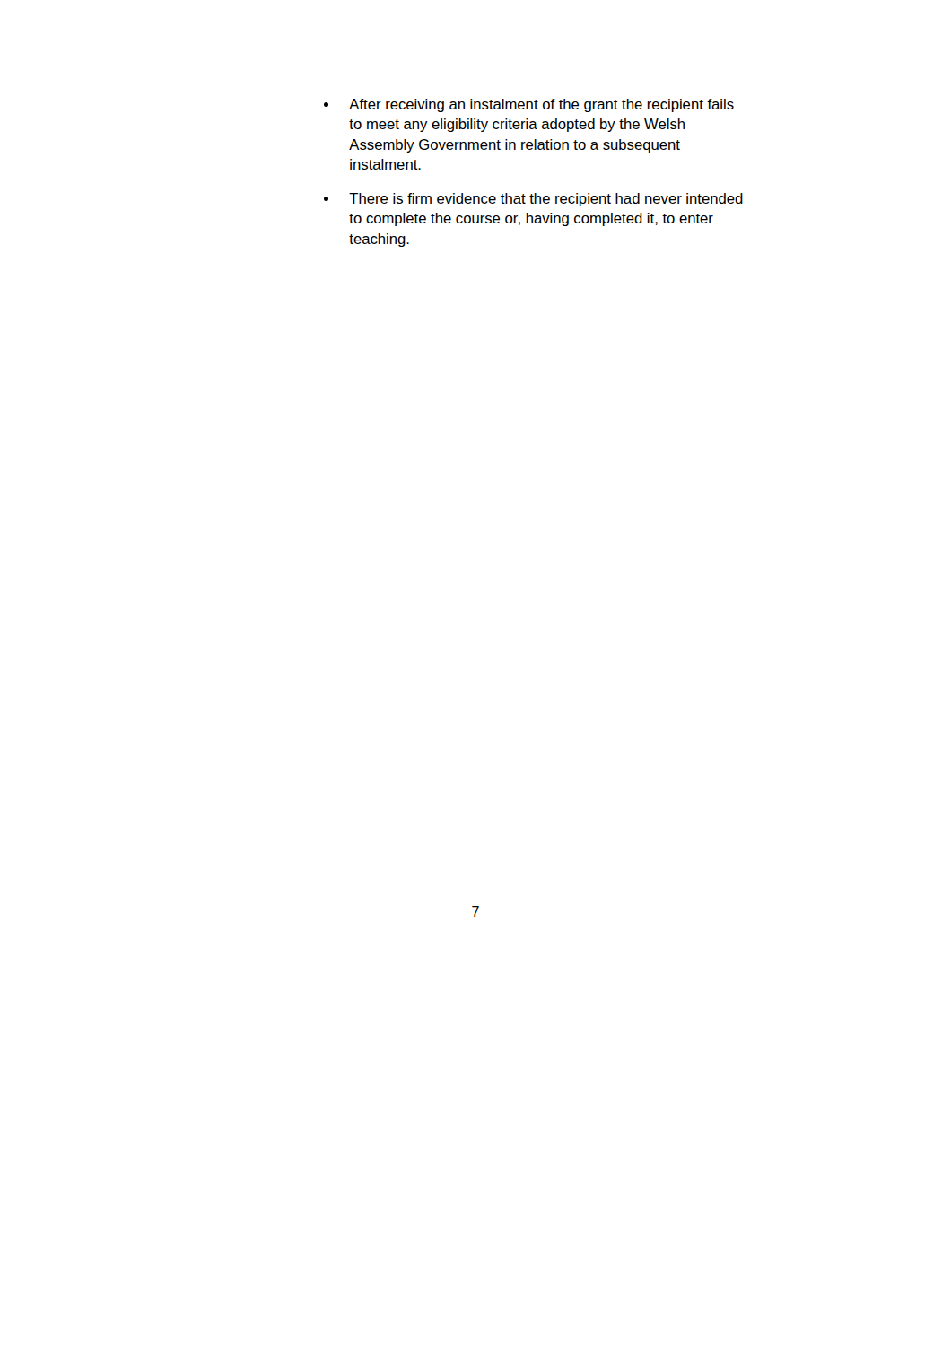After receiving an instalment of the grant the recipient fails to meet any eligibility criteria adopted by the Welsh Assembly Government in relation to a subsequent instalment.
There is firm evidence that the recipient had never intended to complete the course or, having completed it, to enter teaching.
7